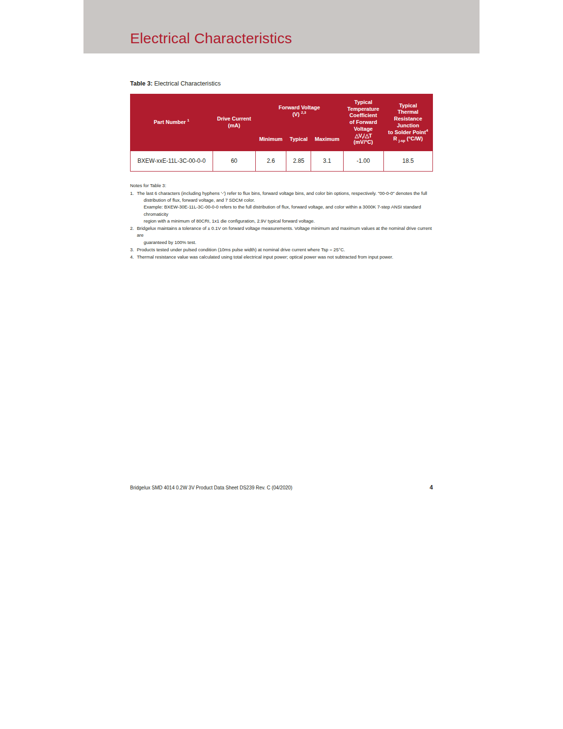Electrical Characteristics
Table 3: Electrical Characteristics
| Part Number 1 | Drive Current (mA) | Forward Voltage (V) 2,3 | Typical Temperature Coefficient of Forward Voltage △V f /△T (mV/°C) | Typical Thermal Resistance Junction to Solder Point 4 R j-sp (°C/W) |
| --- | --- | --- | --- | --- |
| Minimum | Typical | Maximum |
| BXEW-xxE-11L-3C-00-0-0 | 60 | 2.6 | 2.85 | 3.1 | -1.00 | 18.5 |
Notes for Table 3:
The last 6 characters (including hyphens '-') refer to flux bins, forward voltage bins, and color bin options, respectively. "00-0-0" denotes the full distribution of flux, forward voltage, and 7 SDCM color. Example: BXEW-30E-11L-3C-00-0-0 refers to the full distribution of flux, forward voltage, and color within a 3000K 7-step ANSI standard chromaticity region with a minimum of 80CRI, 1x1 die configuration, 2.9V typical forward voltage.
Bridgelux maintains a tolerance of ± 0.1V on forward voltage measurements. Voltage minimum and maximum values at the nominal drive current are guaranteed by 100% test.
Products tested under pulsed condition (10ms pulse width) at nominal drive current where Tsp = 25°C.
Thermal resistance value was calculated using total electrical input power; optical power was not subtracted from input power.
Bridgelux SMD 4014 0.2W 3V Product Data Sheet DS239 Rev. C (04/2020) 4